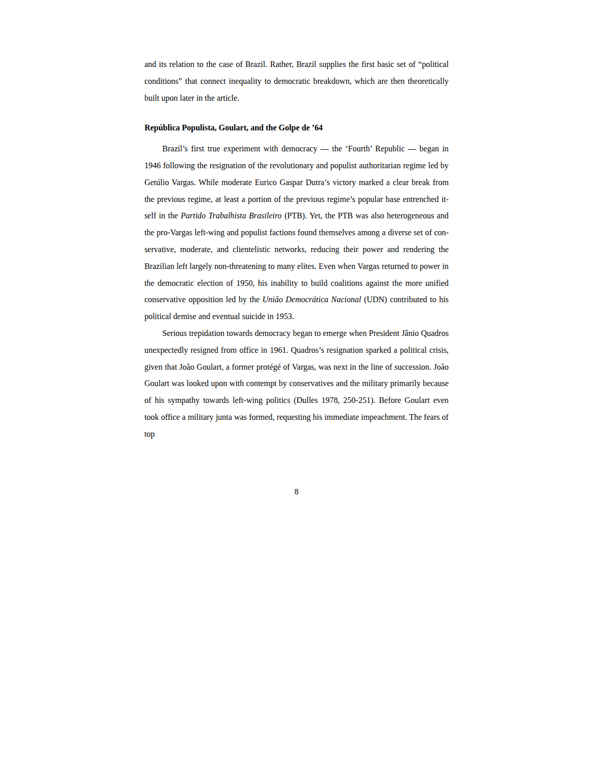and its relation to the case of Brazil. Rather, Brazil supplies the first basic set of “political conditions” that connect inequality to democratic breakdown, which are then theoretically built upon later in the article.
República Populista, Goulart, and the Golpe de ’64
Brazil’s first true experiment with democracy — the ‘Fourth’ Republic — began in 1946 following the resignation of the revolutionary and populist authoritarian regime led by Getúlio Vargas. While moderate Eurico Gaspar Dutra’s victory marked a clear break from the previous regime, at least a portion of the previous regime’s popular base entrenched itself in the Partido Trabalhista Brasileiro (PTB). Yet, the PTB was also heterogeneous and the pro-Vargas left-wing and populist factions found themselves among a diverse set of conservative, moderate, and clientelistic networks, reducing their power and rendering the Brazilian left largely non-threatening to many elites. Even when Vargas returned to power in the democratic election of 1950, his inability to build coalitions against the more unified conservative opposition led by the União Democrática Nacional (UDN) contributed to his political demise and eventual suicide in 1953.
Serious trepidation towards democracy began to emerge when President Jânio Quadros unexpectedly resigned from office in 1961. Quadros’s resignation sparked a political crisis, given that João Goulart, a former protégé of Vargas, was next in the line of succession. João Goulart was looked upon with contempt by conservatives and the military primarily because of his sympathy towards left-wing politics (Dulles 1978, 250-251). Before Goulart even took office a military junta was formed, requesting his immediate impeachment. The fears of top
8